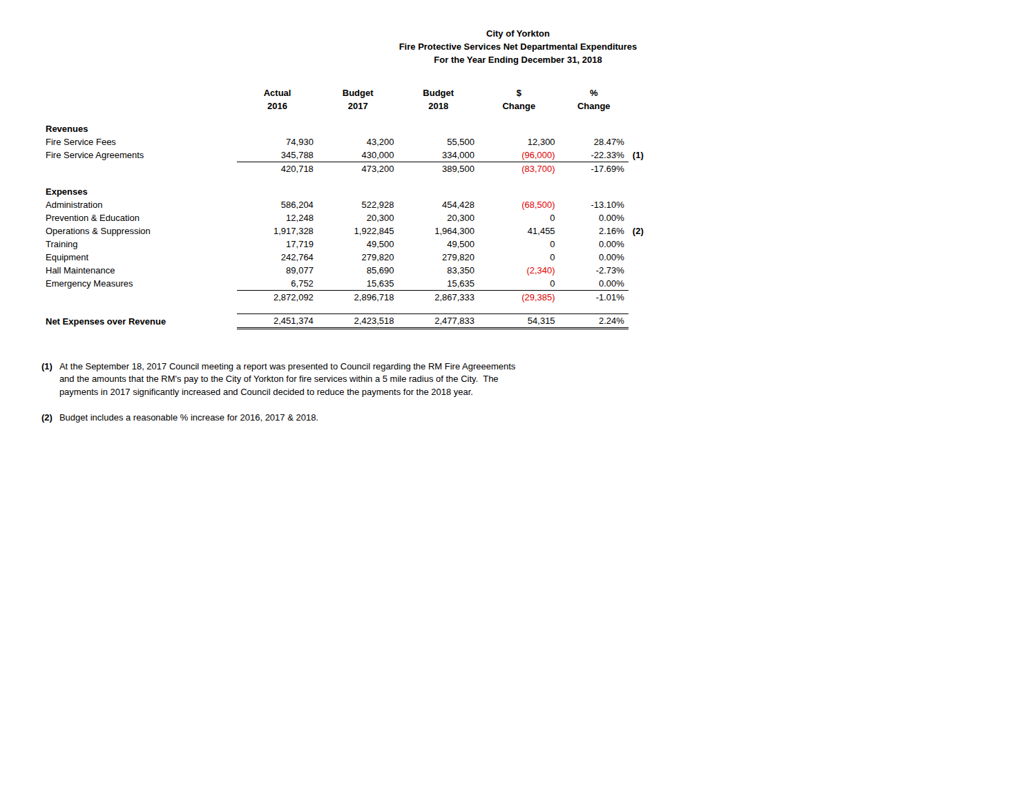City of Yorkton
Fire Protective Services Net Departmental Expenditures
For the Year Ending December 31, 2018
| | Actual | Budget | Budget | $ | % | |
| | 2016 | 2017 | 2018 | Change | Change | |
| Revenues | |
| Fire Service Fees | 74,930 | 43,200 | 55,500 | 12,300 | 28.47% | |
| Fire Service Agreements | 345,788 | 430,000 | 334,000 | (96,000) | -22.33% | (1) |
| | 420,718 | 473,200 | 389,500 | (83,700) | -17.69% | |
| Expenses | |
| Administration | 586,204 | 522,928 | 454,428 | (68,500) | -13.10% | |
| Prevention & Education | 12,248 | 20,300 | 20,300 | 0 | 0.00% | |
| Operations & Suppression | 1,917,328 | 1,922,845 | 1,964,300 | 41,455 | 2.16% | (2) |
| Training | 17,719 | 49,500 | 49,500 | 0 | 0.00% | |
| Equipment | 242,764 | 279,820 | 279,820 | 0 | 0.00% | |
| Hall Maintenance | 89,077 | 85,690 | 83,350 | (2,340) | -2.73% | |
| Emergency Measures | 6,752 | 15,635 | 15,635 | 0 | 0.00% | |
| | 2,872,092 | 2,896,718 | 2,867,333 | (29,385) | -1.01% | |
| Net Expenses over Revenue | 2,451,374 | 2,423,518 | 2,477,833 | 54,315 | 2.24% | |
| (1) | At the September 18, 2017 Council meeting a report was presented to Council regarding the RM Fire Agreeements and the amounts that the RM's pay to the City of Yorkton for fire services within a 5 mile radius of the City. The payments in 2017 significantly increased and Council decided to reduce the payments for the 2018 year. |
| (2) | Budget includes a reasonable % increase for 2016, 2017 & 2018. |